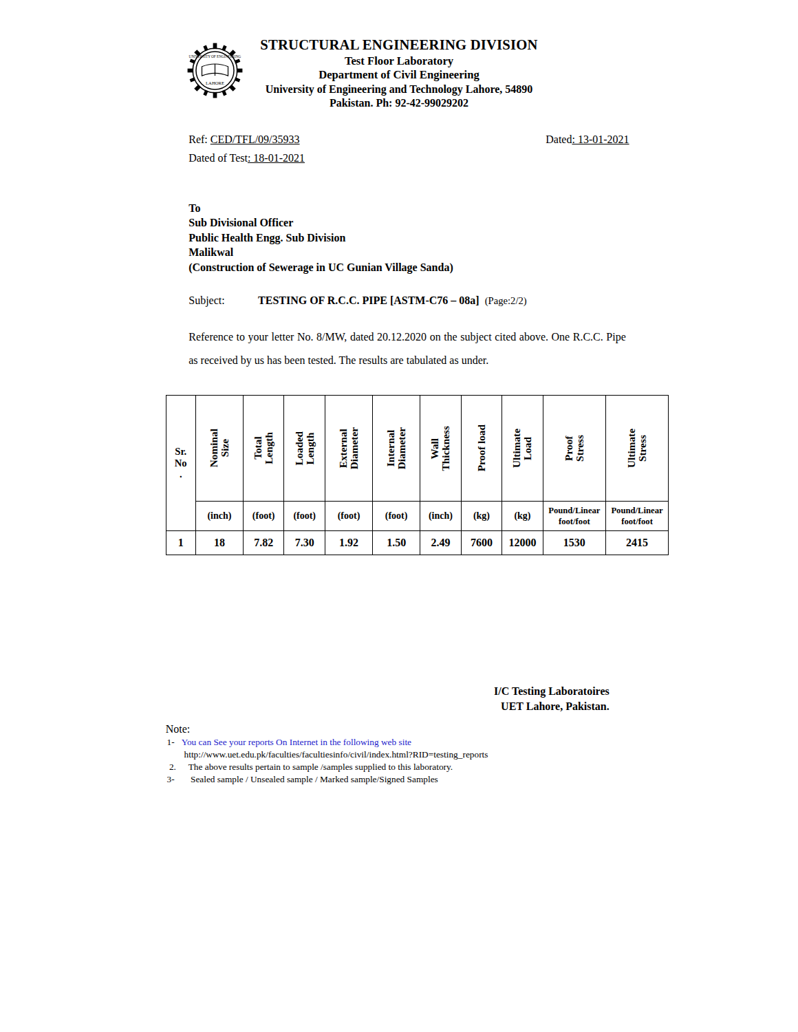LAHORE UNIVERSITY OF ENGINEERING
STRUCTURAL ENGINEERING DIVISION
Test Floor Laboratory
Department of Civil Engineering
University of Engineering and Technology Lahore, 54890
Pakistan. Ph: 92-42-99029202
Ref: CED/TFL/09/35933 Dated: 13-01-2021
Dated of Test: 18-01-2021
To
Sub Divisional Officer
Public Health Engg. Sub Division
Malikwal
(Construction of Sewerage in UC Gunian Village Sanda)
Subject: TESTING OF R.C.C. PIPE [ASTM-C76 – 08a] (Page:2/2)
Reference to your letter No. 8/MW, dated 20.12.2020 on the subject cited above. One R.C.C. Pipe as received by us has been tested. The results are tabulated as under.
| Sr. No . | Nominal Size | Total Length | Loaded Length | External Diameter | Internal Diameter | Wall Thickness | Proof load | Ultimate Load | Proof Stress | Ultimate Stress |
| --- | --- | --- | --- | --- | --- | --- | --- | --- | --- | --- |
| (inch) | (foot) | (foot) | (foot) | (foot) | (inch) | (kg) | (kg) | Pound/Linear foot/foot | Pound/Linear foot/foot |
| 1 | 18 | 7.82 | 7.30 | 1.92 | 1.50 | 2.49 | 7600 | 12000 | 1530 | 2415 |
I/C Testing Laboratoires
UET Lahore, Pakistan.
Note:
1-You can See your reports On Internet in the following web site
http://www.uet.edu.pk/faculties/facultiesinfo/civil/index.html?RID=testing_reports
2. The above results pertain to sample /samples supplied to this laboratory.
3- Sealed sample / Unsealed sample / Marked sample/Signed Samples